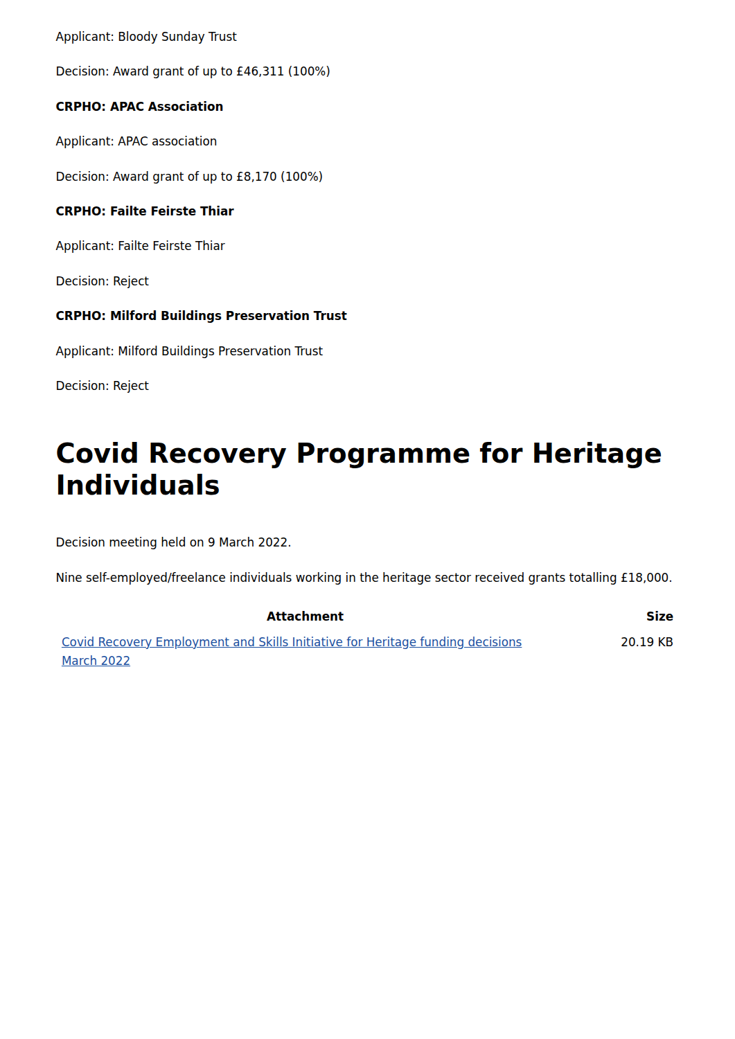Applicant: Bloody Sunday Trust
Decision: Award grant of up to £46,311 (100%)
CRPHO: APAC Association
Applicant: APAC association
Decision: Award grant of up to £8,170 (100%)
CRPHO: Failte Feirste Thiar
Applicant: Failte Feirste Thiar
Decision: Reject
CRPHO: Milford Buildings Preservation Trust
Applicant: Milford Buildings Preservation Trust
Decision: Reject
Covid Recovery Programme for Heritage Individuals
Decision meeting held on 9 March 2022.
Nine self-employed/freelance individuals working in the heritage sector received grants totalling £18,000.
| Attachment | Size |
| --- | --- |
| Covid Recovery Employment and Skills Initiative for Heritage funding decisions March 2022 | 20.19 KB |